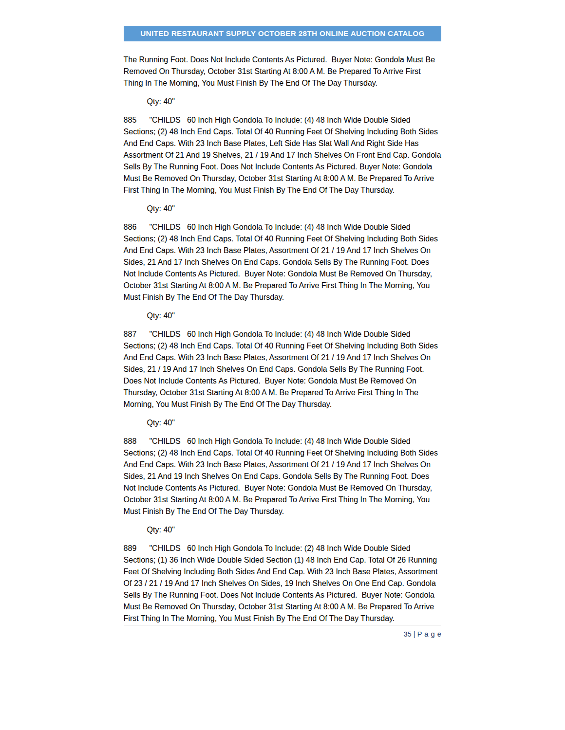UNITED RESTAURANT SUPPLY OCTOBER 28TH ONLINE AUCTION CATALOG
The Running Foot. Does Not Include Contents As Pictured. Buyer Note: Gondola Must Be Removed On Thursday, October 31st Starting At 8:00 A M. Be Prepared To Arrive First Thing In The Morning, You Must Finish By The End Of The Day Thursday.
Qty: 40"
885"CHILDS 60 Inch High Gondola To Include: (4) 48 Inch Wide Double Sided Sections; (2) 48 Inch End Caps. Total Of 40 Running Feet Of Shelving Including Both Sides And End Caps. With 23 Inch Base Plates, Left Side Has Slat Wall And Right Side Has Assortment Of 21 And 19 Shelves, 21 / 19 And 17 Inch Shelves On Front End Cap. Gondola Sells By The Running Foot. Does Not Include Contents As Pictured. Buyer Note: Gondola Must Be Removed On Thursday, October 31st Starting At 8:00 A M. Be Prepared To Arrive First Thing In The Morning, You Must Finish By The End Of The Day Thursday.
Qty: 40"
886"CHILDS 60 Inch High Gondola To Include: (4) 48 Inch Wide Double Sided Sections; (2) 48 Inch End Caps. Total Of 40 Running Feet Of Shelving Including Both Sides And End Caps. With 23 Inch Base Plates, Assortment Of 21 / 19 And 17 Inch Shelves On Sides, 21 And 17 Inch Shelves On End Caps. Gondola Sells By The Running Foot. Does Not Include Contents As Pictured. Buyer Note: Gondola Must Be Removed On Thursday, October 31st Starting At 8:00 A M. Be Prepared To Arrive First Thing In The Morning, You Must Finish By The End Of The Day Thursday.
Qty: 40"
887"CHILDS 60 Inch High Gondola To Include: (4) 48 Inch Wide Double Sided Sections; (2) 48 Inch End Caps. Total Of 40 Running Feet Of Shelving Including Both Sides And End Caps. With 23 Inch Base Plates, Assortment Of 21 / 19 And 17 Inch Shelves On Sides, 21 / 19 And 17 Inch Shelves On End Caps. Gondola Sells By The Running Foot. Does Not Include Contents As Pictured. Buyer Note: Gondola Must Be Removed On Thursday, October 31st Starting At 8:00 A M. Be Prepared To Arrive First Thing In The Morning, You Must Finish By The End Of The Day Thursday.
Qty: 40"
888"CHILDS 60 Inch High Gondola To Include: (4) 48 Inch Wide Double Sided Sections; (2) 48 Inch End Caps. Total Of 40 Running Feet Of Shelving Including Both Sides And End Caps. With 23 Inch Base Plates, Assortment Of 21 / 19 And 17 Inch Shelves On Sides, 21 And 19 Inch Shelves On End Caps. Gondola Sells By The Running Foot. Does Not Include Contents As Pictured. Buyer Note: Gondola Must Be Removed On Thursday, October 31st Starting At 8:00 A M. Be Prepared To Arrive First Thing In The Morning, You Must Finish By The End Of The Day Thursday.
Qty: 40"
889"CHILDS 60 Inch High Gondola To Include: (2) 48 Inch Wide Double Sided Sections; (1) 36 Inch Wide Double Sided Section (1) 48 Inch End Cap. Total Of 26 Running Feet Of Shelving Including Both Sides And End Cap. With 23 Inch Base Plates, Assortment Of 23 / 21 / 19 And 17 Inch Shelves On Sides, 19 Inch Shelves On One End Cap. Gondola Sells By The Running Foot. Does Not Include Contents As Pictured. Buyer Note: Gondola Must Be Removed On Thursday, October 31st Starting At 8:00 A M. Be Prepared To Arrive First Thing In The Morning, You Must Finish By The End Of The Day Thursday.
35 | P a g e